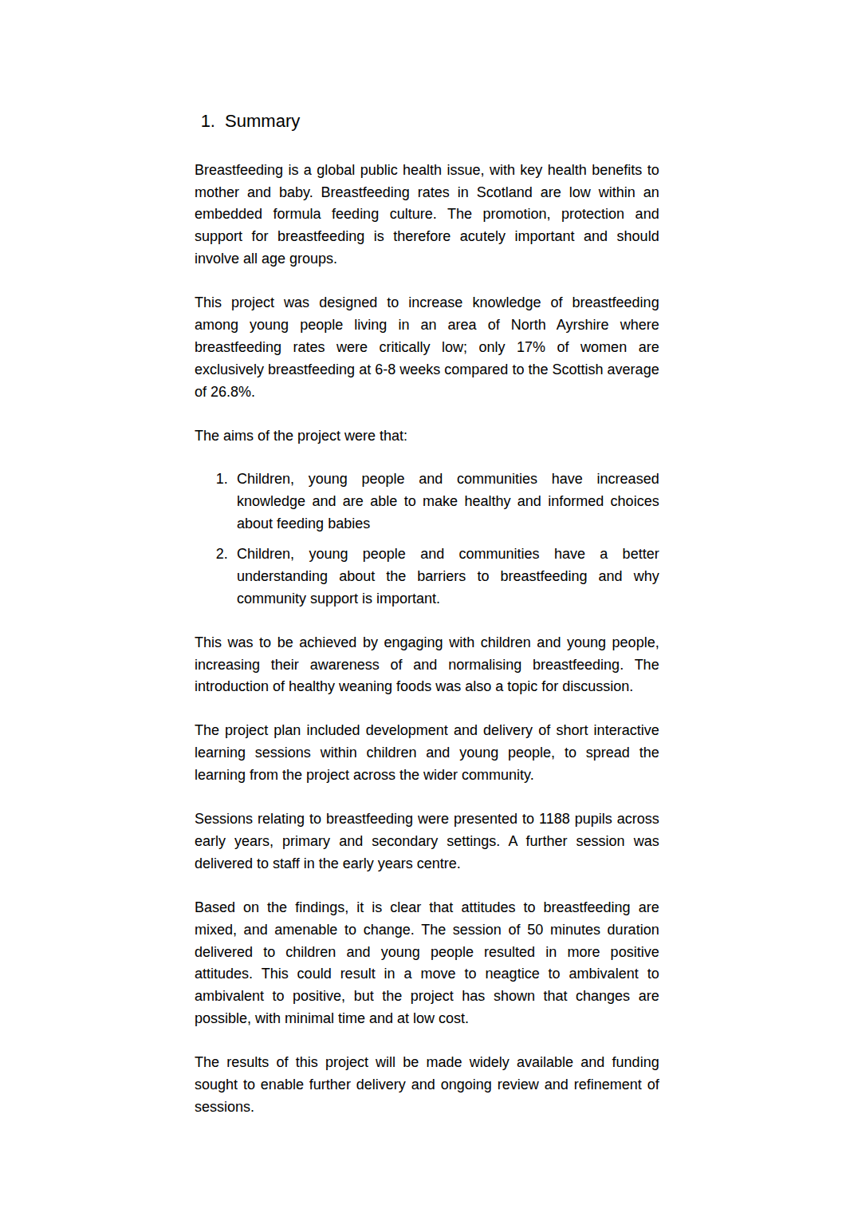1. Summary
Breastfeeding is a global public health issue, with key health benefits to mother and baby. Breastfeeding rates in Scotland are low within an embedded formula feeding culture. The promotion, protection and support for breastfeeding is therefore acutely important and should involve all age groups.
This project was designed to increase knowledge of breastfeeding among young people living in an area of North Ayrshire where breastfeeding rates were critically low; only 17% of women are exclusively breastfeeding at 6-8 weeks compared to the Scottish average of 26.8%.
The aims of the project were that:
Children, young people and communities have increased knowledge and are able to make healthy and informed choices about feeding babies
Children, young people and communities have a better understanding about the barriers to breastfeeding and why community support is important.
This was to be achieved by engaging with children and young people, increasing their awareness of and normalising breastfeeding. The introduction of healthy weaning foods was also a topic for discussion.
The project plan included development and delivery of short interactive learning sessions within children and young people, to spread the learning from the project across the wider community.
Sessions relating to breastfeeding were presented to 1188 pupils across early years, primary and secondary settings. A further session was delivered to staff in the early years centre.
Based on the findings, it is clear that attitudes to breastfeeding are mixed, and amenable to change. The session of 50 minutes duration delivered to children and young people resulted in more positive attitudes. This could result in a move to neagtice to ambivalent to ambivalent to positive, but the project has shown that changes are possible, with minimal time and at low cost.
The results of this project will be made widely available and funding sought to enable further delivery and ongoing review and refinement of sessions.